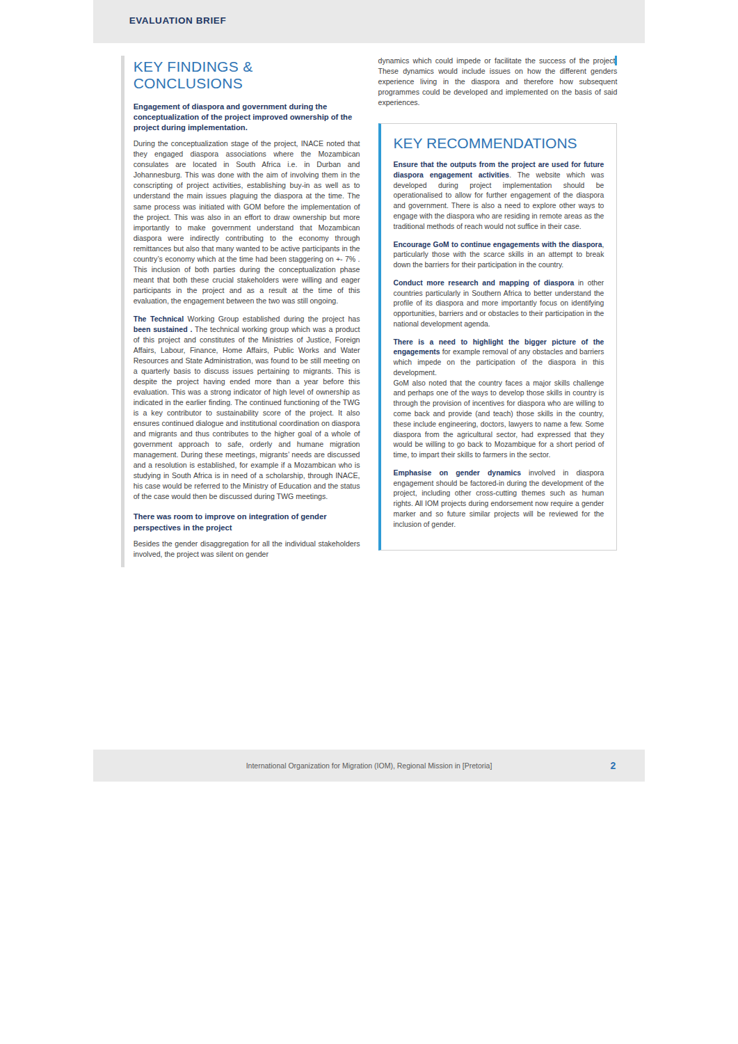Evaluation Brief
KEY FINDINGS & CONCLUSIONS
Engagement of diaspora and government during the conceptualization of the project improved ownership of the project during implementation.
During the conceptualization stage of the project, INACE noted that they engaged diaspora associations where the Mozambican consulates are located in South Africa i.e. in Durban and Johannesburg. This was done with the aim of involving them in the conscripting of project activities, establishing buy-in as well as to understand the main issues plaguing the diaspora at the time. The same process was initiated with GOM before the implementation of the project. This was also in an effort to draw ownership but more importantly to make government understand that Mozambican diaspora were indirectly contributing to the economy through remittances but also that many wanted to be active participants in the country’s economy which at the time had been staggering on +- 7% . This inclusion of both parties during the conceptualization phase meant that both these crucial stakeholders were willing and eager participants in the project and as a result at the time of this evaluation, the engagement between the two was still ongoing.
The Technical Working Group established during the project has been sustained . The technical working group which was a product of this project and constitutes of the Ministries of Justice, Foreign Affairs, Labour, Finance, Home Affairs, Public Works and Water Resources and State Administration, was found to be still meeting on a quarterly basis to discuss issues pertaining to migrants. This is despite the project having ended more than a year before this evaluation. This was a strong indicator of high level of ownership as indicated in the earlier finding. The continued functioning of the TWG is a key contributor to sustainability score of the project. It also ensures continued dialogue and institutional coordination on diaspora and migrants and thus contributes to the higher goal of a whole of government approach to safe, orderly and humane migration management. During these meetings, migrants’ needs are discussed and a resolution is established, for example if a Mozambican who is studying in South Africa is in need of a scholarship, through INACE, his case would be referred to the Ministry of Education and the status of the case would then be discussed during TWG meetings.
There was room to improve on integration of gender perspectives in the project
Besides the gender disaggregation for all the individual stakeholders involved, the project was silent on gender
dynamics which could impede or facilitate the success of the project. These dynamics would include issues on how the different genders experience living in the diaspora and therefore how subsequent programmes could be developed and implemented on the basis of said experiences.
KEY RECOMMENDATIONS
Ensure that the outputs from the project are used for future diaspora engagement activities. The website which was developed during project implementation should be operationalised to allow for further engagement of the diaspora and government. There is also a need to explore other ways to engage with the diaspora who are residing in remote areas as the traditional methods of reach would not suffice in their case.
Encourage GoM to continue engagements with the diaspora, particularly those with the scarce skills in an attempt to break down the barriers for their participation in the country.
Conduct more research and mapping of diaspora in other countries particularly in Southern Africa to better understand the profile of its diaspora and more importantly focus on identifying opportunities, barriers and or obstacles to their participation in the national development agenda.
There is a need to highlight the bigger picture of the engagements for example removal of any obstacles and barriers which impede on the participation of the diaspora in this development.
GoM also noted that the country faces a major skills challenge and perhaps one of the ways to develop those skills in country is through the provision of incentives for diaspora who are willing to come back and provide (and teach) those skills in the country, these include engineering, doctors, lawyers to name a few. Some diaspora from the agricultural sector, had expressed that they would be willing to go back to Mozambique for a short period of time, to impart their skills to farmers in the sector.
Emphasise on gender dynamics involved in diaspora engagement should be factored-in during the development of the project, including other cross-cutting themes such as human rights. All IOM projects during endorsement now require a gender marker and so future similar projects will be reviewed for the inclusion of gender.
International Organization for Migration (IOM), Regional Mission in [Pretoria] 2